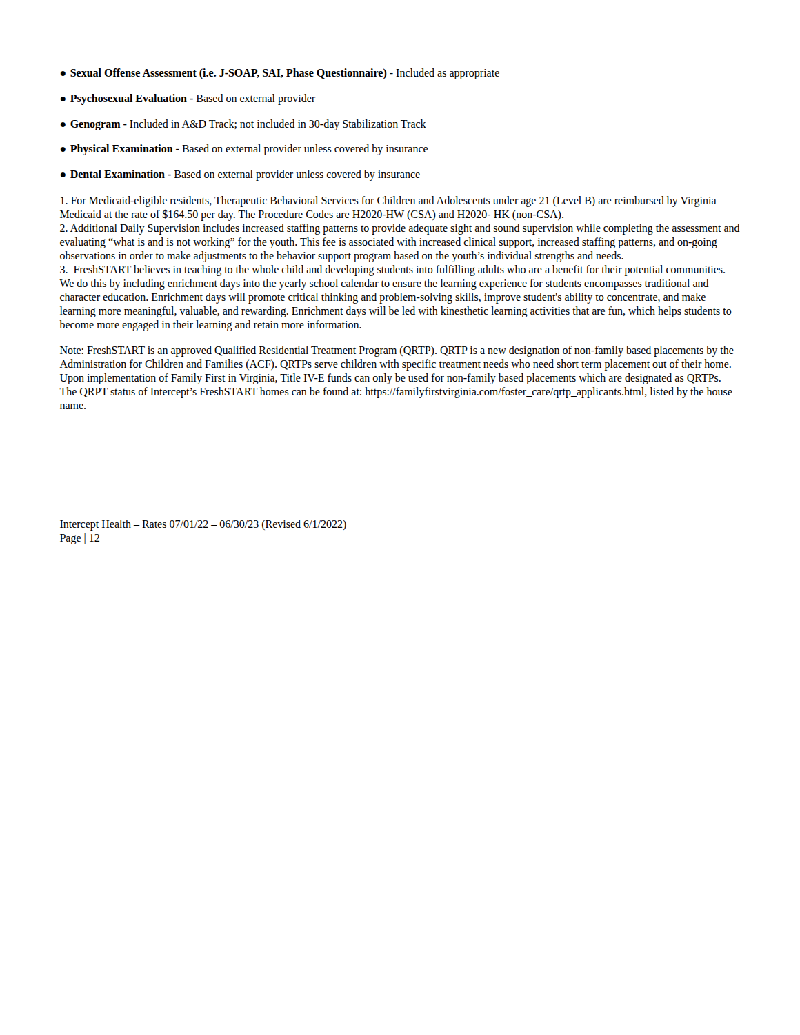●Sexual Offense Assessment (i.e. J-SOAP, SAI, Phase Questionnaire) - Included as appropriate
●Psychosexual Evaluation - Based on external provider
●Genogram - Included in A&D Track; not included in 30-day Stabilization Track
●Physical Examination - Based on external provider unless covered by insurance
●Dental Examination - Based on external provider unless covered by insurance
1. For Medicaid-eligible residents, Therapeutic Behavioral Services for Children and Adolescents under age 21 (Level B) are reimbursed by Virginia Medicaid at the rate of $164.50 per day. The Procedure Codes are H2020-HW (CSA) and H2020- HK (non-CSA).
2. Additional Daily Supervision includes increased staffing patterns to provide adequate sight and sound supervision while completing the assessment and evaluating “what is and is not working” for the youth. This fee is associated with increased clinical support, increased staffing patterns, and on-going observations in order to make adjustments to the behavior support program based on the youth’s individual strengths and needs.
3. FreshSTART believes in teaching to the whole child and developing students into fulfilling adults who are a benefit for their potential communities. We do this by including enrichment days into the yearly school calendar to ensure the learning experience for students encompasses traditional and character education. Enrichment days will promote critical thinking and problem-solving skills, improve student's ability to concentrate, and make learning more meaningful, valuable, and rewarding. Enrichment days will be led with kinesthetic learning activities that are fun, which helps students to become more engaged in their learning and retain more information.
Note: FreshSTART is an approved Qualified Residential Treatment Program (QRTP). QRTP is a new designation of non-family based placements by the Administration for Children and Families (ACF). QRTPs serve children with specific treatment needs who need short term placement out of their home. Upon implementation of Family First in Virginia, Title IV-E funds can only be used for non-family based placements which are designated as QRTPs. The QRPT status of Intercept’s FreshSTART homes can be found at: https://familyfirstvirginia.com/foster_care/qrtp_applicants.html, listed by the house name.
Intercept Health – Rates 07/01/22 – 06/30/23 (Revised 6/1/2022)
Page | 12